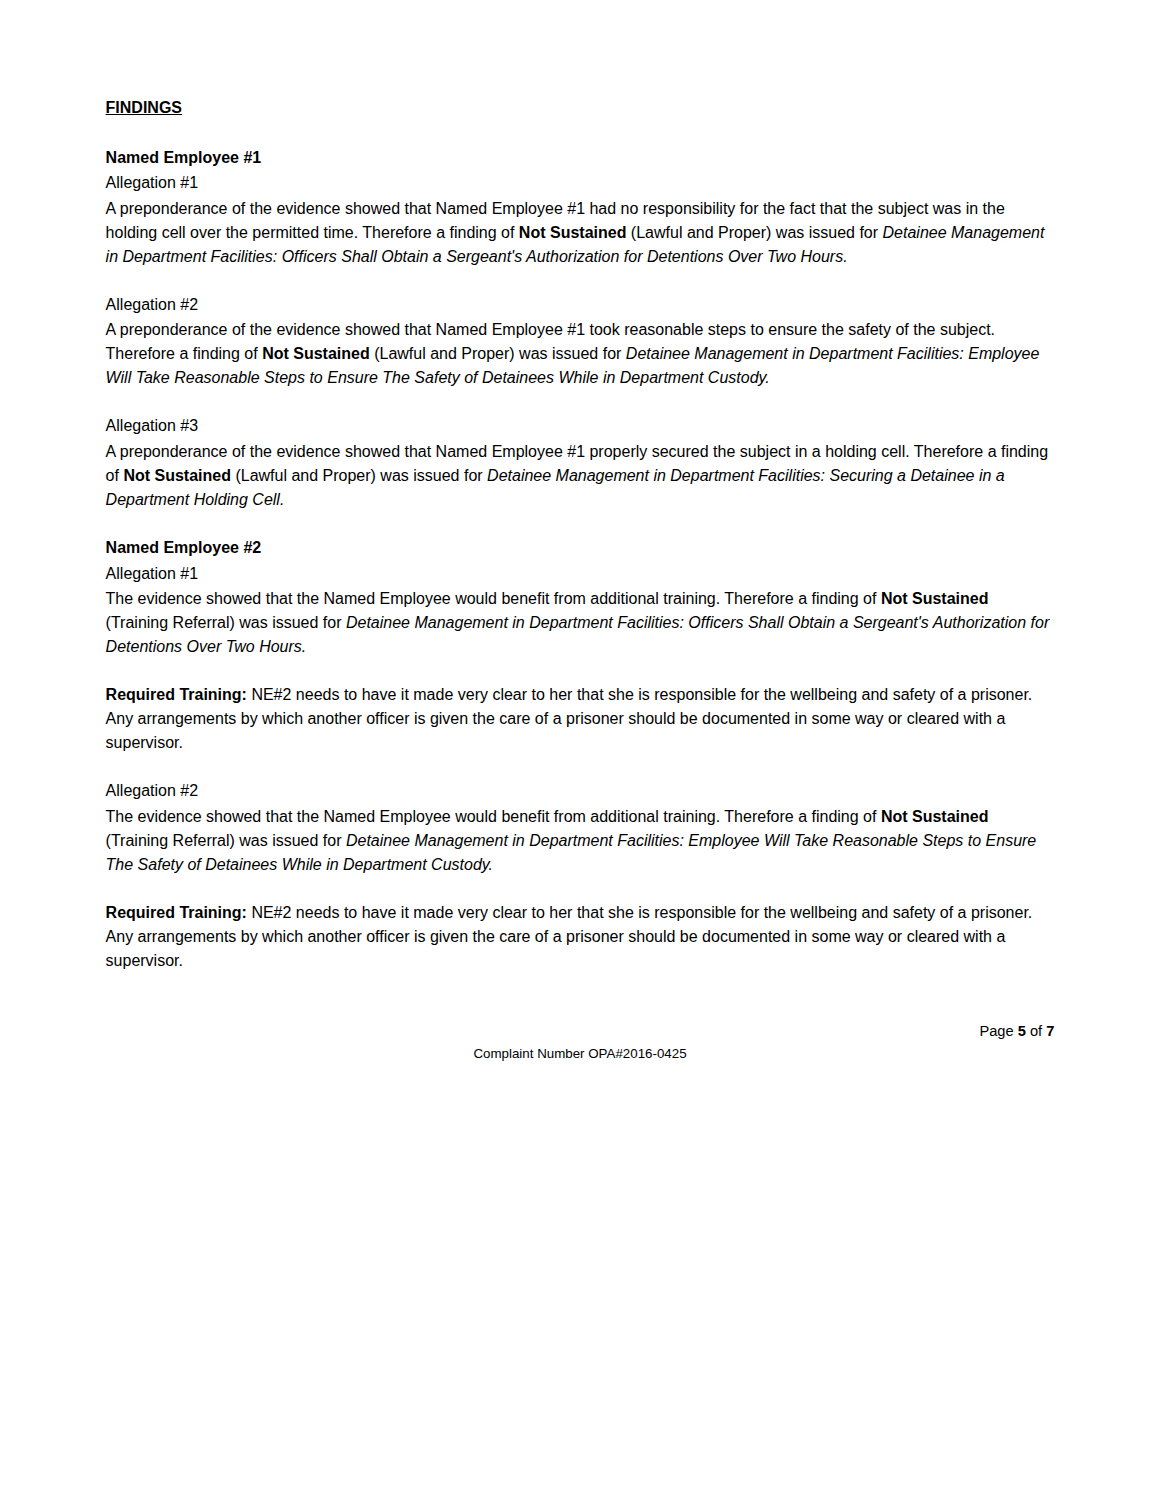FINDINGS
Named Employee #1
Allegation #1
A preponderance of the evidence showed that Named Employee #1 had no responsibility for the fact that the subject was in the holding cell over the permitted time. Therefore a finding of Not Sustained (Lawful and Proper) was issued for Detainee Management in Department Facilities: Officers Shall Obtain a Sergeant's Authorization for Detentions Over Two Hours.
Allegation #2
A preponderance of the evidence showed that Named Employee #1 took reasonable steps to ensure the safety of the subject. Therefore a finding of Not Sustained (Lawful and Proper) was issued for Detainee Management in Department Facilities: Employee Will Take Reasonable Steps to Ensure The Safety of Detainees While in Department Custody.
Allegation #3
A preponderance of the evidence showed that Named Employee #1 properly secured the subject in a holding cell. Therefore a finding of Not Sustained (Lawful and Proper) was issued for Detainee Management in Department Facilities: Securing a Detainee in a Department Holding Cell.
Named Employee #2
Allegation #1
The evidence showed that the Named Employee would benefit from additional training. Therefore a finding of Not Sustained (Training Referral) was issued for Detainee Management in Department Facilities: Officers Shall Obtain a Sergeant's Authorization for Detentions Over Two Hours.
Required Training: NE#2 needs to have it made very clear to her that she is responsible for the wellbeing and safety of a prisoner. Any arrangements by which another officer is given the care of a prisoner should be documented in some way or cleared with a supervisor.
Allegation #2
The evidence showed that the Named Employee would benefit from additional training. Therefore a finding of Not Sustained (Training Referral) was issued for Detainee Management in Department Facilities: Employee Will Take Reasonable Steps to Ensure The Safety of Detainees While in Department Custody.
Required Training: NE#2 needs to have it made very clear to her that she is responsible for the wellbeing and safety of a prisoner. Any arrangements by which another officer is given the care of a prisoner should be documented in some way or cleared with a supervisor.
Page 5 of 7
Complaint Number OPA#2016-0425